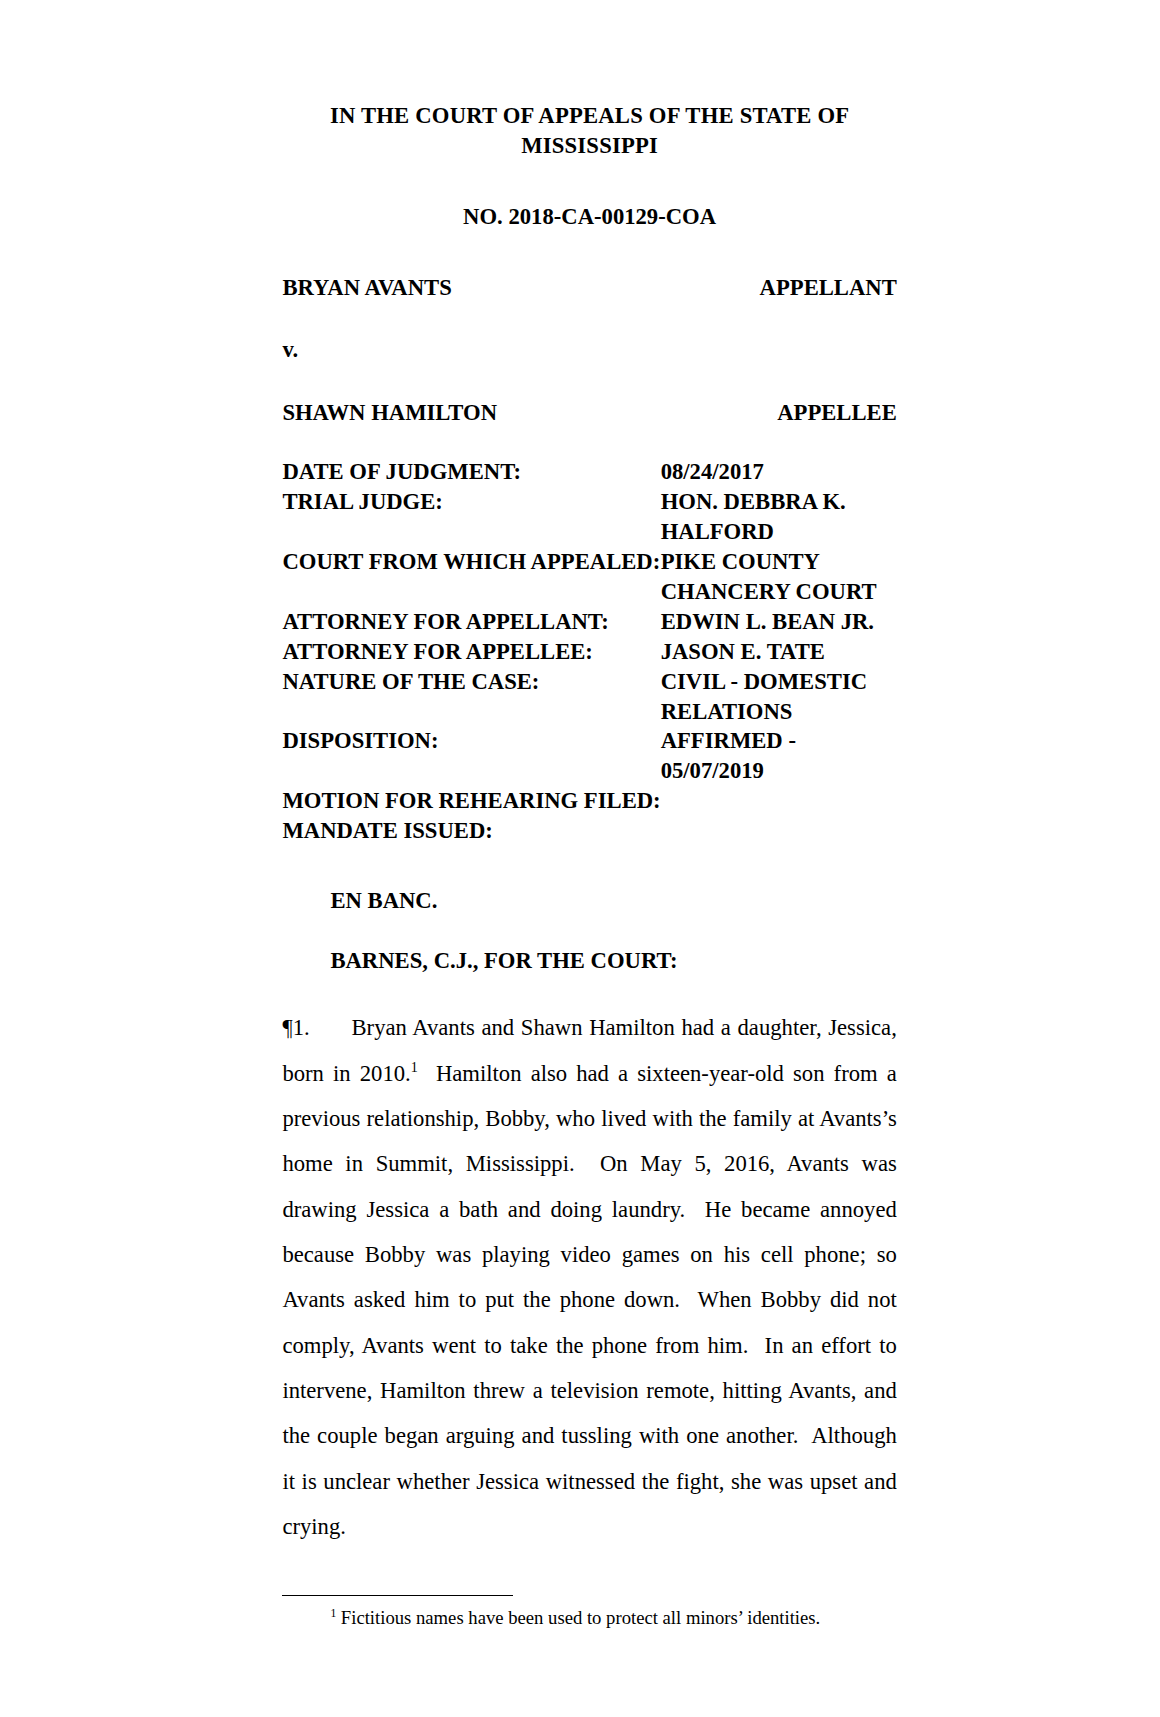IN THE COURT OF APPEALS OF THE STATE OF MISSISSIPPI
NO. 2018-CA-00129-COA
| BRYAN AVANTS | APPELLANT |
| v. |
| SHAWN HAMILTON | APPELLEE |
| DATE OF JUDGMENT: | 08/24/2017 |
| TRIAL JUDGE: | HON. DEBBRA K. HALFORD |
| COURT FROM WHICH APPEALED: | PIKE COUNTY CHANCERY COURT |
| ATTORNEY FOR APPELLANT: | EDWIN L. BEAN JR. |
| ATTORNEY FOR APPELLEE: | JASON E. TATE |
| NATURE OF THE CASE: | CIVIL - DOMESTIC RELATIONS |
| DISPOSITION: | AFFIRMED - 05/07/2019 |
| MOTION FOR REHEARING FILED: | |
| MANDATE ISSUED: | |
EN BANC.
BARNES, C.J., FOR THE COURT:
¶1. Bryan Avants and Shawn Hamilton had a daughter, Jessica, born in 2010.1 Hamilton also had a sixteen-year-old son from a previous relationship, Bobby, who lived with the family at Avants’s home in Summit, Mississippi. On May 5, 2016, Avants was drawing Jessica a bath and doing laundry. He became annoyed because Bobby was playing video games on his cell phone; so Avants asked him to put the phone down. When Bobby did not comply, Avants went to take the phone from him. In an effort to intervene, Hamilton threw a television remote, hitting Avants, and the couple began arguing and tussling with one another. Although it is unclear whether Jessica witnessed the fight, she was upset and crying.
1 Fictitious names have been used to protect all minors’ identities.